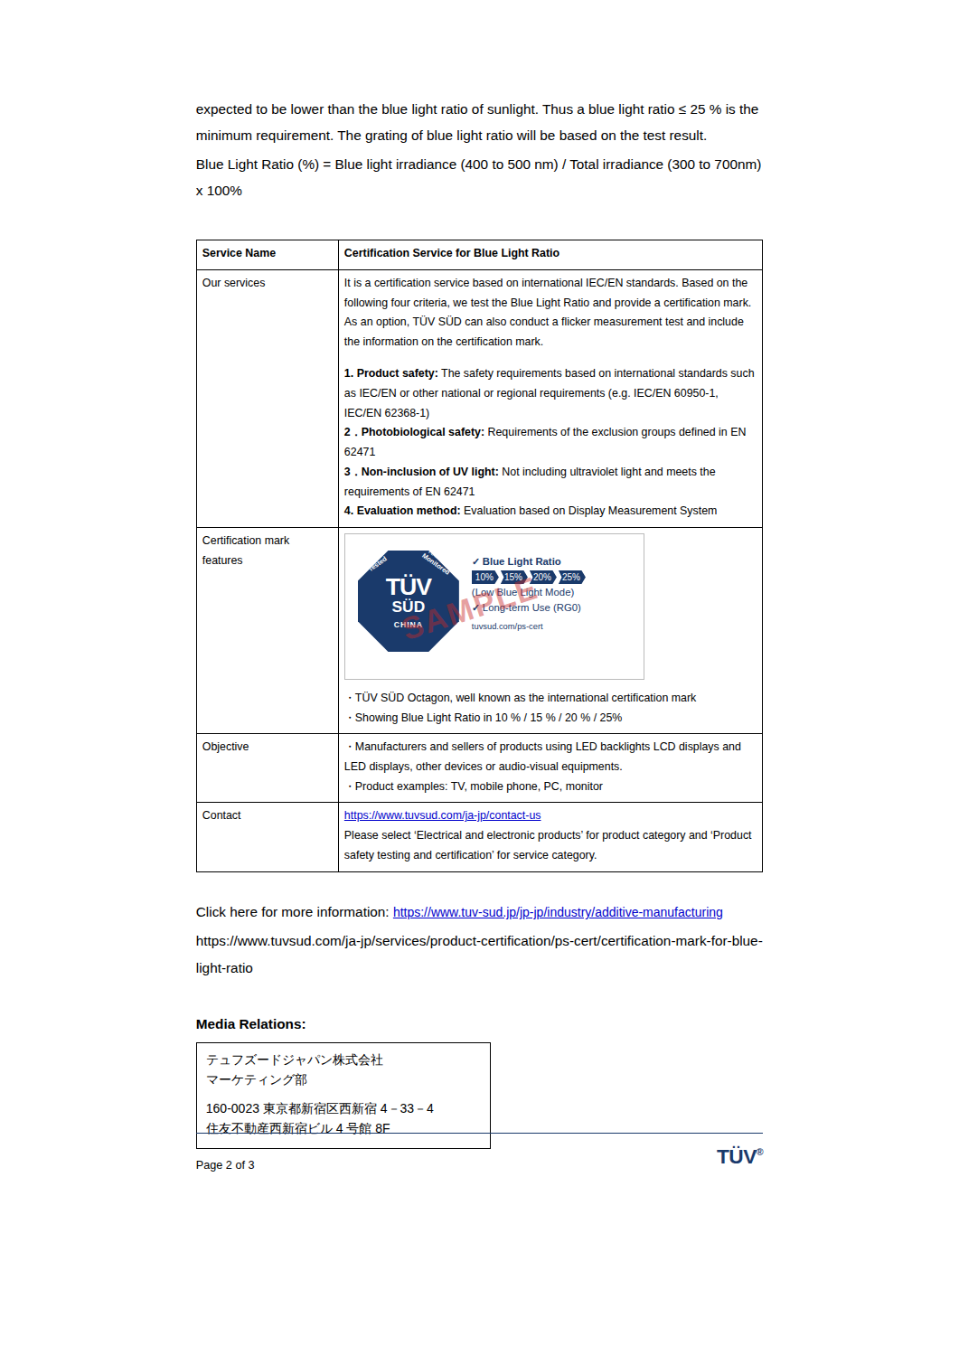expected to be lower than the blue light ratio of sunlight. Thus a blue light ratio ≤ 25 % is the minimum requirement. The grating of blue light ratio will be based on the test result.
Blue Light Ratio (%) = Blue light irradiance (400 to 500 nm) / Total irradiance (300 to 700nm) x 100%
| Service Name | Certification Service for Blue Light Ratio |
| Our services | It is a certification service based on international IEC/EN standards. Based on the following four criteria, we test the Blue Light Ratio and provide a certification mark. As an option, TÜV SÜD can also conduct a flicker measurement test and include the information on the certification mark. 1. Product safety: The safety requirements based on international standards such as IEC/EN or other national or regional requirements (e.g. IEC/EN 60950-1, IEC/EN 62368-1) 2．Photobiological safety: Requirements of the exclusion groups defined in EN 62471 3．Non-inclusion of UV light: Not including ultraviolet light and meets the requirements of EN 62471 4. Evaluation method: Evaluation based on Display Measurement System |
| Certification mark features | Type Tested Production Monitored TÜV SÜD CHINA ✓ Blue Light Ratio 10% 15% 20% 25% (Low Blue Light Mode) ✓ Long-term Use (RG0) tuvsud.com/ps-cert SAMPLE ・TÜV SÜD Octagon, well known as the international certification mark ・Showing Blue Light Ratio in 10 % / 15 % / 20 % / 25% |
| Objective | ・Manufacturers and sellers of products using LED backlights LCD displays and LED displays, other devices or audio-visual equipments. ・Product examples: TV, mobile phone, PC, monitor |
| Contact | https://www.tuvsud.com/ja-jp/contact-us Please select ‘Electrical and electronic products’ for product category and ‘Product safety testing and certification’ for service category. |
Click here for more information: https://www.tuv-sud.jp/jp-jp/industry/additive-manufacturing
https://www.tuvsud.com/ja-jp/services/product-certification/ps-cert/certification-mark-for-blue-light-ratio
Media Relations:
テュフズードジャパン株式会社
マーケティング部
160-0023 東京都新宿区西新宿 4－33－4
住友不動産西新宿ビル 4 号館 8F
Page 2 of 3
TÜV®